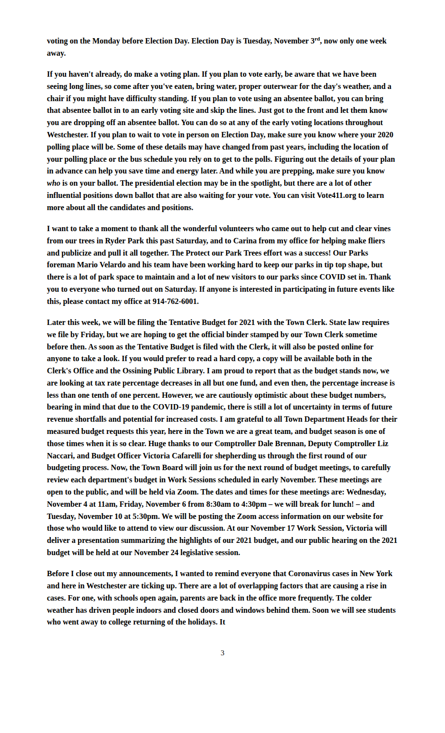voting on the Monday before Election Day. Election Day is Tuesday, November 3rd, now only one week away.
If you haven't already, do make a voting plan. If you plan to vote early, be aware that we have been seeing long lines, so come after you've eaten, bring water, proper outerwear for the day's weather, and a chair if you might have difficulty standing. If you plan to vote using an absentee ballot, you can bring that absentee ballot in to an early voting site and skip the lines. Just got to the front and let them know you are dropping off an absentee ballot. You can do so at any of the early voting locations throughout Westchester. If you plan to wait to vote in person on Election Day, make sure you know where your 2020 polling place will be. Some of these details may have changed from past years, including the location of your polling place or the bus schedule you rely on to get to the polls. Figuring out the details of your plan in advance can help you save time and energy later. And while you are prepping, make sure you know who is on your ballot. The presidential election may be in the spotlight, but there are a lot of other influential positions down ballot that are also waiting for your vote. You can visit Vote411.org to learn more about all the candidates and positions.
I want to take a moment to thank all the wonderful volunteers who came out to help cut and clear vines from our trees in Ryder Park this past Saturday, and to Carina from my office for helping make fliers and publicize and pull it all together. The Protect our Park Trees effort was a success! Our Parks foreman Mario Velardo and his team have been working hard to keep our parks in tip top shape, but there is a lot of park space to maintain and a lot of new visitors to our parks since COVID set in. Thank you to everyone who turned out on Saturday. If anyone is interested in participating in future events like this, please contact my office at 914-762-6001.
Later this week, we will be filing the Tentative Budget for 2021 with the Town Clerk. State law requires we file by Friday, but we are hoping to get the official binder stamped by our Town Clerk sometime before then. As soon as the Tentative Budget is filed with the Clerk, it will also be posted online for anyone to take a look. If you would prefer to read a hard copy, a copy will be available both in the Clerk's Office and the Ossining Public Library. I am proud to report that as the budget stands now, we are looking at tax rate percentage decreases in all but one fund, and even then, the percentage increase is less than one tenth of one percent. However, we are cautiously optimistic about these budget numbers, bearing in mind that due to the COVID-19 pandemic, there is still a lot of uncertainty in terms of future revenue shortfalls and potential for increased costs. I am grateful to all Town Department Heads for their measured budget requests this year, here in the Town we are a great team, and budget season is one of those times when it is so clear. Huge thanks to our Comptroller Dale Brennan, Deputy Comptroller Liz Naccari, and Budget Officer Victoria Cafarelli for shepherding us through the first round of our budgeting process. Now, the Town Board will join us for the next round of budget meetings, to carefully review each department's budget in Work Sessions scheduled in early November. These meetings are open to the public, and will be held via Zoom. The dates and times for these meetings are: Wednesday, November 4 at 11am, Friday, November 6 from 8:30am to 4:30pm – we will break for lunch! – and Tuesday, November 10 at 5:30pm. We will be posting the Zoom access information on our website for those who would like to attend to view our discussion. At our November 17 Work Session, Victoria will deliver a presentation summarizing the highlights of our 2021 budget, and our public hearing on the 2021 budget will be held at our November 24 legislative session.
Before I close out my announcements, I wanted to remind everyone that Coronavirus cases in New York and here in Westchester are ticking up. There are a lot of overlapping factors that are causing a rise in cases. For one, with schools open again, parents are back in the office more frequently. The colder weather has driven people indoors and closed doors and windows behind them. Soon we will see students who went away to college returning of the holidays. It
3